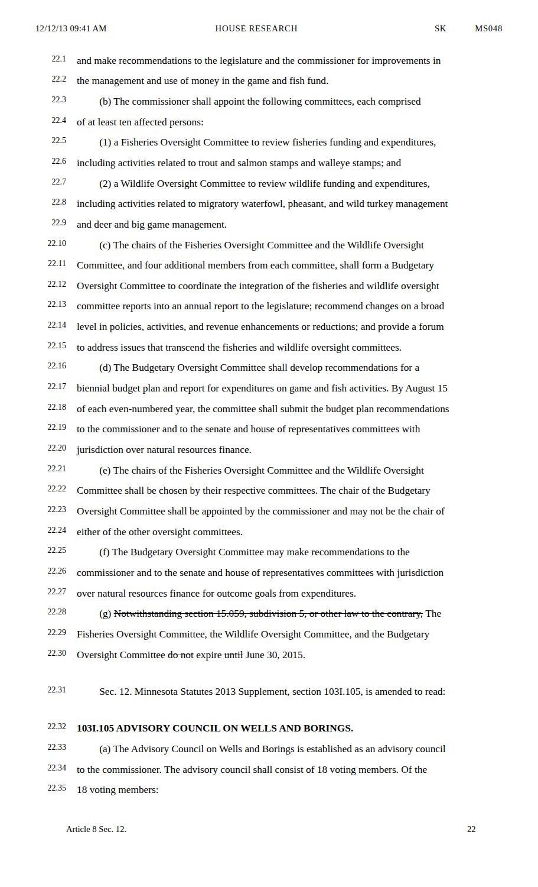12/12/13 09:41 AM
HOUSE RESEARCH
SK MS048
22.1
and make recommendations to the legislature and the commissioner for improvements in
22.2
the management and use of money in the game and fish fund.
22.3
(b) The commissioner shall appoint the following committees, each comprised
22.4
of at least ten affected persons:
22.5
(1) a Fisheries Oversight Committee to review fisheries funding and expenditures,
22.6
including activities related to trout and salmon stamps and walleye stamps; and
22.7
(2) a Wildlife Oversight Committee to review wildlife funding and expenditures,
22.8
including activities related to migratory waterfowl, pheasant, and wild turkey management
22.9
and deer and big game management.
22.10
(c) The chairs of the Fisheries Oversight Committee and the Wildlife Oversight
22.11
Committee, and four additional members from each committee, shall form a Budgetary
22.12
Oversight Committee to coordinate the integration of the fisheries and wildlife oversight
22.13
committee reports into an annual report to the legislature; recommend changes on a broad
22.14
level in policies, activities, and revenue enhancements or reductions; and provide a forum
22.15
to address issues that transcend the fisheries and wildlife oversight committees.
22.16
(d) The Budgetary Oversight Committee shall develop recommendations for a
22.17
biennial budget plan and report for expenditures on game and fish activities. By August 15
22.18
of each even-numbered year, the committee shall submit the budget plan recommendations
22.19
to the commissioner and to the senate and house of representatives committees with
22.20
jurisdiction over natural resources finance.
22.21
(e) The chairs of the Fisheries Oversight Committee and the Wildlife Oversight
22.22
Committee shall be chosen by their respective committees. The chair of the Budgetary
22.23
Oversight Committee shall be appointed by the commissioner and may not be the chair of
22.24
either of the other oversight committees.
22.25
(f) The Budgetary Oversight Committee may make recommendations to the
22.26
commissioner and to the senate and house of representatives committees with jurisdiction
22.27
over natural resources finance for outcome goals from expenditures.
22.28
(g) Notwithstanding section 15.059, subdivision 5, or other law to the contrary, The
22.29
Fisheries Oversight Committee, the Wildlife Oversight Committee, and the Budgetary
22.30
Oversight Committee do not expire until June 30, 2015.
22.31
Sec. 12. Minnesota Statutes 2013 Supplement, section 103I.105, is amended to read:
22.32
103I.105 ADVISORY COUNCIL ON WELLS AND BORINGS.
22.33
(a) The Advisory Council on Wells and Borings is established as an advisory council
22.34
to the commissioner. The advisory council shall consist of 18 voting members. Of the
22.35
18 voting members:
Article 8 Sec. 12.
22